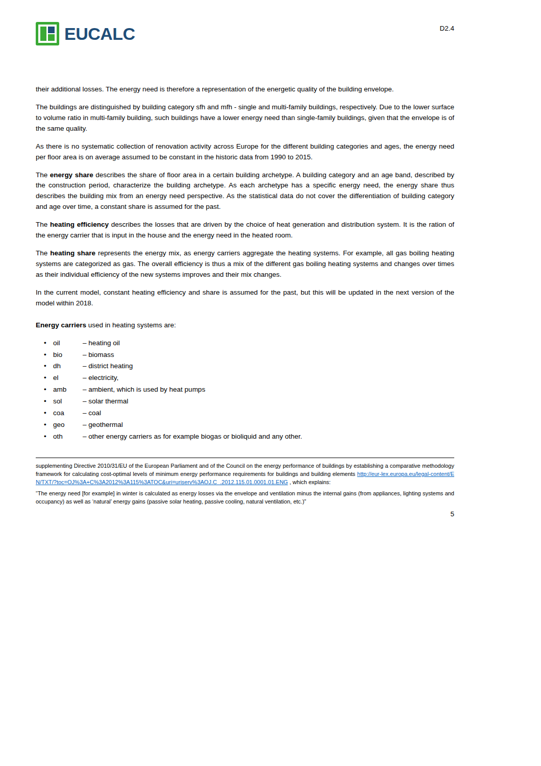EUCALC
D2.4
their additional losses. The energy need is therefore a representation of the energetic quality of the building envelope.
The buildings are distinguished by building category sfh and mfh - single and multi-family buildings, respectively. Due to the lower surface to volume ratio in multi-family building, such buildings have a lower energy need than single-family buildings, given that the envelope is of the same quality.
As there is no systematic collection of renovation activity across Europe for the different building categories and ages, the energy need per floor area is on average assumed to be constant in the historic data from 1990 to 2015.
The energy share describes the share of floor area in a certain building archetype. A building category and an age band, described by the construction period, characterize the building archetype. As each archetype has a specific energy need, the energy share thus describes the building mix from an energy need perspective. As the statistical data do not cover the differentiation of building category and age over time, a constant share is assumed for the past.
The heating efficiency describes the losses that are driven by the choice of heat generation and distribution system. It is the ration of the energy carrier that is input in the house and the energy need in the heated room.
The heating share represents the energy mix, as energy carriers aggregate the heating systems. For example, all gas boiling heating systems are categorized as gas. The overall efficiency is thus a mix of the different gas boiling heating systems and changes over times as their individual efficiency of the new systems improves and their mix changes.
In the current model, constant heating efficiency and share is assumed for the past, but this will be updated in the next version of the model within 2018.
Energy carriers used in heating systems are:
oil– heating oil
bio– biomass
dh– district heating
el– electricity,
amb– ambient, which is used by heat pumps
sol– solar thermal
coa– coal
geo– geothermal
oth– other energy carriers as for example biogas or bioliquid and any other.
supplementing Directive 2010/31/EU of the European Parliament and of the Council on the energy performance of buildings by establishing a comparative methodology framework for calculating cost-optimal levels of minimum energy performance requirements for buildings and building elements http://eur-lex.europa.eu/legal-content/EN/TXT/?toc=OJ%3A+C%3A2012%3A115%3ATOC&uri=uriserv%3AOJ.C_.2012.115.01.0001.01.ENG , which explains:
“The energy need [for example] in winter is calculated as energy losses via the envelope and ventilation minus the internal gains (from appliances, lighting systems and occupancy) as well as ‘natural’ energy gains (passive solar heating, passive cooling, natural ventilation, etc.)”
5